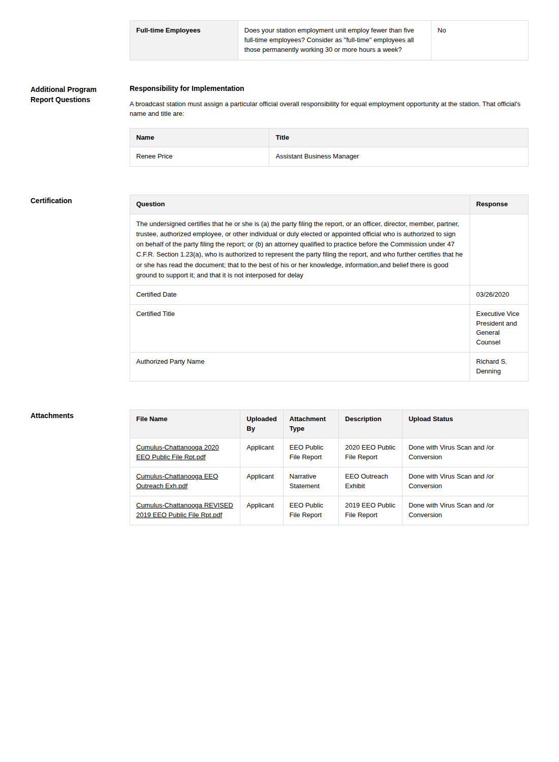| Full-time Employees | Does your station employment unit employ fewer than five full-time employees? Consider as "full-time" employees all those permanently working 30 or more hours a week? | No |
Additional Program Report Questions
Responsibility for Implementation
A broadcast station must assign a particular official overall responsibility for equal employment opportunity at the station. That official's name and title are:
| Name | Title |
| --- | --- |
| Renee Price | Assistant Business Manager |
Certification
| Question | Response |
| --- | --- |
| The undersigned certifies that he or she is (a) the party filing the report, or an officer, director, member, partner, trustee, authorized employee, or other individual or duly elected or appointed official who is authorized to sign on behalf of the party filing the report; or (b) an attorney qualified to practice before the Commission under 47 C.F.R. Section 1.23(a), who is authorized to represent the party filing the report, and who further certifies that he or she has read the document; that to the best of his or her knowledge, information,and belief there is good ground to support it; and that it is not interposed for delay | |
| Certified Date | 03/26/2020 |
| Certified Title | Executive Vice President and General Counsel |
| Authorized Party Name | Richard S. Denning |
Attachments
| File Name | Uploaded By | Attachment Type | Description | Upload Status |
| --- | --- | --- | --- | --- |
| Cumulus-Chattanooga 2020 EEO Public File Rpt.pdf | Applicant | EEO Public File Report | 2020 EEO Public File Report | Done with Virus Scan and /or Conversion |
| Cumulus-Chattanooga EEO Outreach Exh.pdf | Applicant | Narrative Statement | EEO Outreach Exhibit | Done with Virus Scan and /or Conversion |
| Cumulus-Chattanooga REVISED 2019 EEO Public File Rpt.pdf | Applicant | EEO Public File Report | 2019 EEO Public File Report | Done with Virus Scan and /or Conversion |